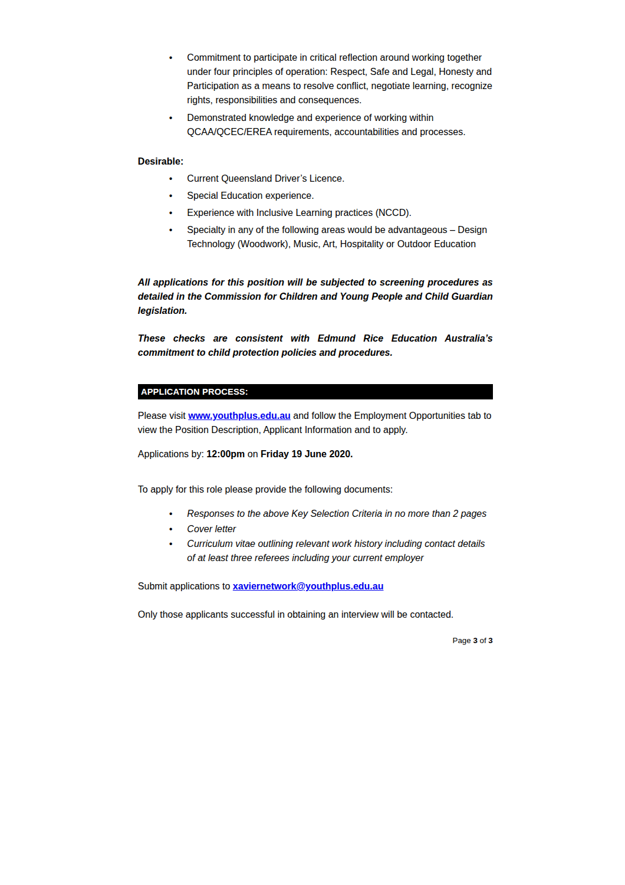Commitment to participate in critical reflection around working together under four principles of operation: Respect, Safe and Legal, Honesty and Participation as a means to resolve conflict, negotiate learning, recognize rights, responsibilities and consequences.
Demonstrated knowledge and experience of working within QCAA/QCEC/EREA requirements, accountabilities and processes.
Desirable:
Current Queensland Driver’s Licence.
Special Education experience.
Experience with Inclusive Learning practices (NCCD).
Specialty in any of the following areas would be advantageous – Design Technology (Woodwork), Music, Art, Hospitality or Outdoor Education
All applications for this position will be subjected to screening procedures as detailed in the Commission for Children and Young People and Child Guardian legislation.
These checks are consistent with Edmund Rice Education Australia’s commitment to child protection policies and procedures.
APPLICATION PROCESS:
Please visit www.youthplus.edu.au and follow the Employment Opportunities tab to view the Position Description, Applicant Information and to apply.
Applications by: 12:00pm on Friday 19 June 2020.
To apply for this role please provide the following documents:
Responses to the above Key Selection Criteria in no more than 2 pages
Cover letter
Curriculum vitae outlining relevant work history including contact details of at least three referees including your current employer
Submit applications to xaviernetwork@youthplus.edu.au
Only those applicants successful in obtaining an interview will be contacted.
Page 3 of 3